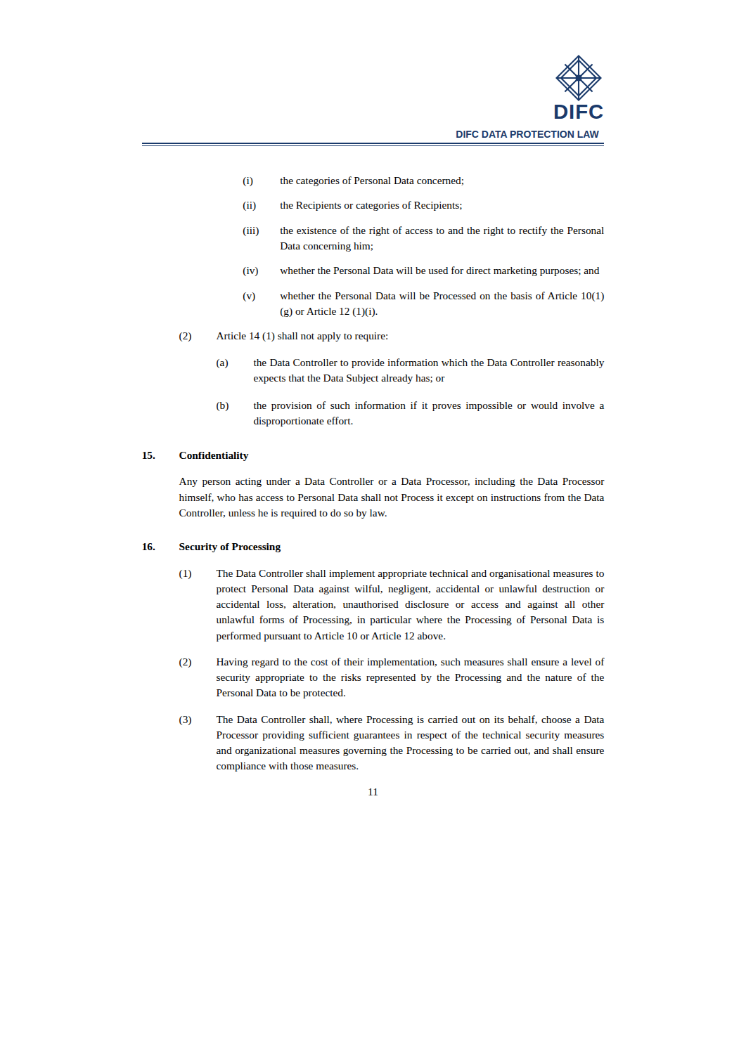DIFC
DIFC DATA PROTECTION LAW
(i)
the categories of Personal Data concerned;
(ii)
the Recipients or categories of Recipients;
(iii)
the existence of the right of access to and the right to rectify the Personal Data concerning him;
(iv)
whether the Personal Data will be used for direct marketing purposes; and
(v)
whether the Personal Data will be Processed on the basis of Article 10(1)(g) or Article 12 (1)(i).
(2)
Article 14 (1) shall not apply to require:
(a)
the Data Controller to provide information which the Data Controller reasonably expects that the Data Subject already has; or
(b)
the provision of such information if it proves impossible or would involve a disproportionate effort.
15.
Confidentiality
Any person acting under a Data Controller or a Data Processor, including the Data Processor himself, who has access to Personal Data shall not Process it except on instructions from the Data Controller, unless he is required to do so by law.
16.
Security of Processing
(1)
The Data Controller shall implement appropriate technical and organisational measures to protect Personal Data against wilful, negligent, accidental or unlawful destruction or accidental loss, alteration, unauthorised disclosure or access and against all other unlawful forms of Processing, in particular where the Processing of Personal Data is performed pursuant to Article 10 or Article 12 above.
(2)
Having regard to the cost of their implementation, such measures shall ensure a level of security appropriate to the risks represented by the Processing and the nature of the Personal Data to be protected.
(3)
The Data Controller shall, where Processing is carried out on its behalf, choose a Data Processor providing sufficient guarantees in respect of the technical security measures and organizational measures governing the Processing to be carried out, and shall ensure compliance with those measures.
11